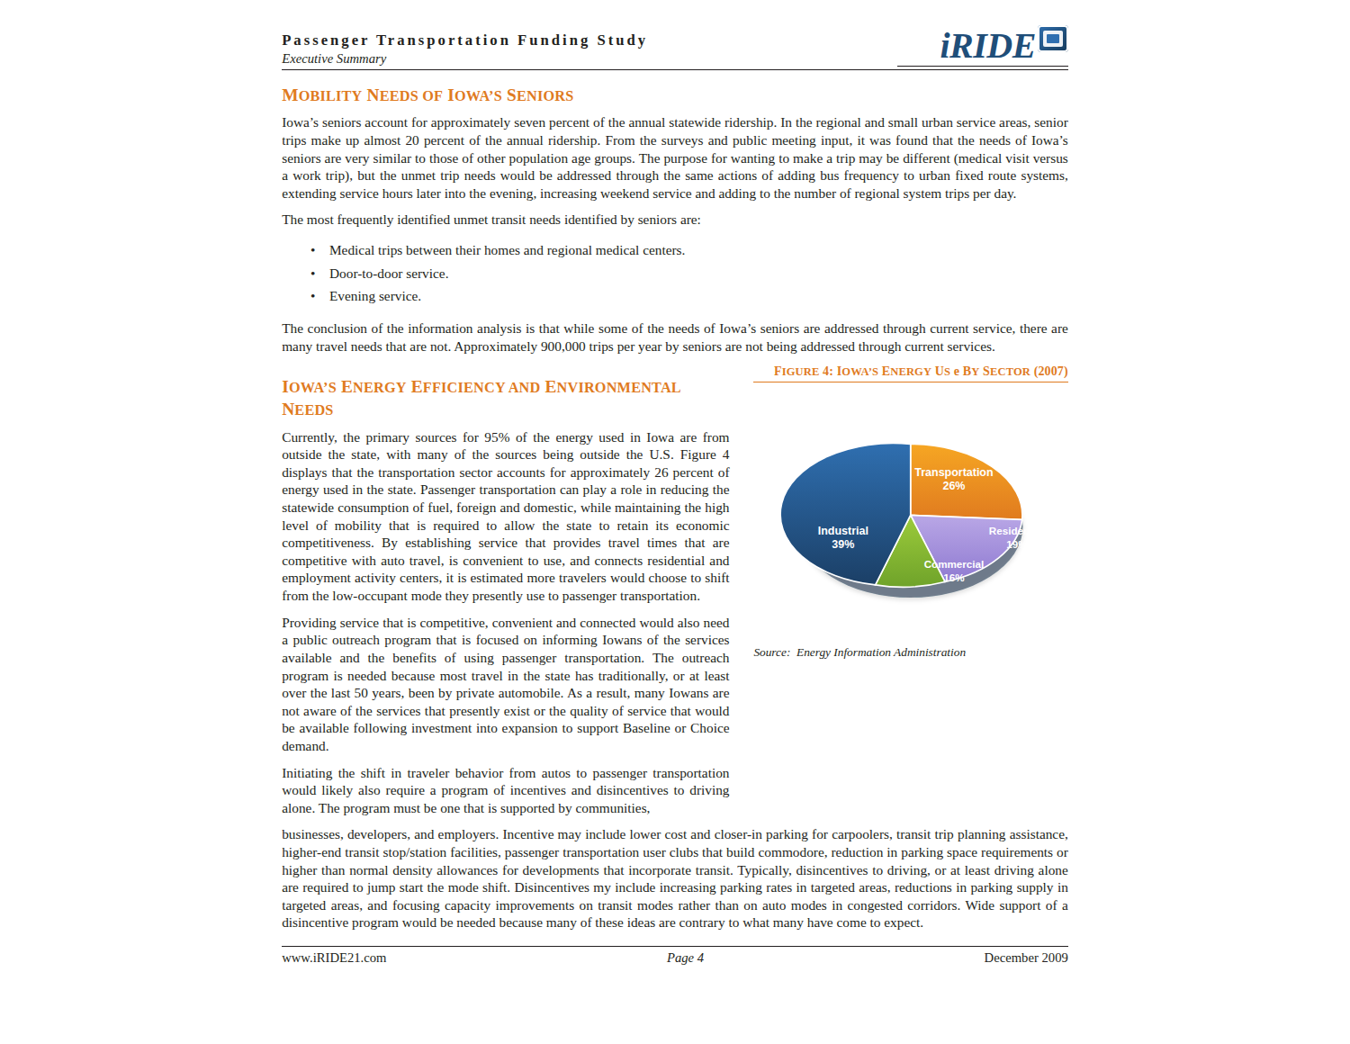iRIDE
Passenger Transportation Funding Study
Executive Summary
Mobility Needs of Iowa’s Seniors
Iowa’s seniors account for approximately seven percent of the annual statewide ridership. In the regional and small urban service areas, senior trips make up almost 20 percent of the annual ridership. From the surveys and public meeting input, it was found that the needs of Iowa’s seniors are very similar to those of other population age groups. The purpose for wanting to make a trip may be different (medical visit versus a work trip), but the unmet trip needs would be addressed through the same actions of adding bus frequency to urban fixed route systems, extending service hours later into the evening, increasing weekend service and adding to the number of regional system trips per day.
The most frequently identified unmet transit needs identified by seniors are:
Medical trips between their homes and regional medical centers.
Door-to-door service.
Evening service.
The conclusion of the information analysis is that while some of the needs of Iowa’s seniors are addressed through current service, there are many travel needs that are not. Approximately 900,000 trips per year by seniors are not being addressed through current services.
Iowa’s Energy Efficiency and Environmental Needs
Currently, the primary sources for 95% of the energy used in Iowa are from outside the state, with many of the sources being outside the U.S. Figure 4 displays that the transportation sector accounts for approximately 26 percent of energy used in the state. Passenger transportation can play a role in reducing the statewide consumption of fuel, foreign and domestic, while maintaining the high level of mobility that is required to allow the state to retain its economic competitiveness. By establishing service that provides travel times that are competitive with auto travel, is convenient to use, and connects residential and employment activity centers, it is estimated more travelers would choose to shift from the low-occupant mode they presently use to passenger transportation.
Providing service that is competitive, convenient and connected would also need a public outreach program that is focused on informing Iowans of the services available and the benefits of using passenger transportation. The outreach program is needed because most travel in the state has traditionally, or at least over the last 50 years, been by private automobile. As a result, many Iowans are not aware of the services that presently exist or the quality of service that would be available following investment into expansion to support Baseline or Choice demand.
Initiating the shift in traveler behavior from autos to passenger transportation would likely also require a program of incentives and disincentives to driving alone. The program must be one that is supported by communities,
Figure 4: Iowa’s Energy Us e By Sector (2007)
Transportation 26% Residential 19% Commercial 16% Industrial 39%
Source: Energy Information Administration
businesses, developers, and employers. Incentive may include lower cost and closer-in parking for carpoolers, transit trip planning assistance, higher-end transit stop/station facilities, passenger transportation user clubs that build commodore, reduction in parking space requirements or higher than normal density allowances for developments that incorporate transit. Typically, disincentives to driving, or at least driving alone are required to jump start the mode shift. Disincentives my include increasing parking rates in targeted areas, reductions in parking supply in targeted areas, and focusing capacity improvements on transit modes rather than on auto modes in congested corridors. Wide support of a disincentive program would be needed because many of these ideas are contrary to what many have come to expect.
www.iRIDE21.com
Page 4
December 2009